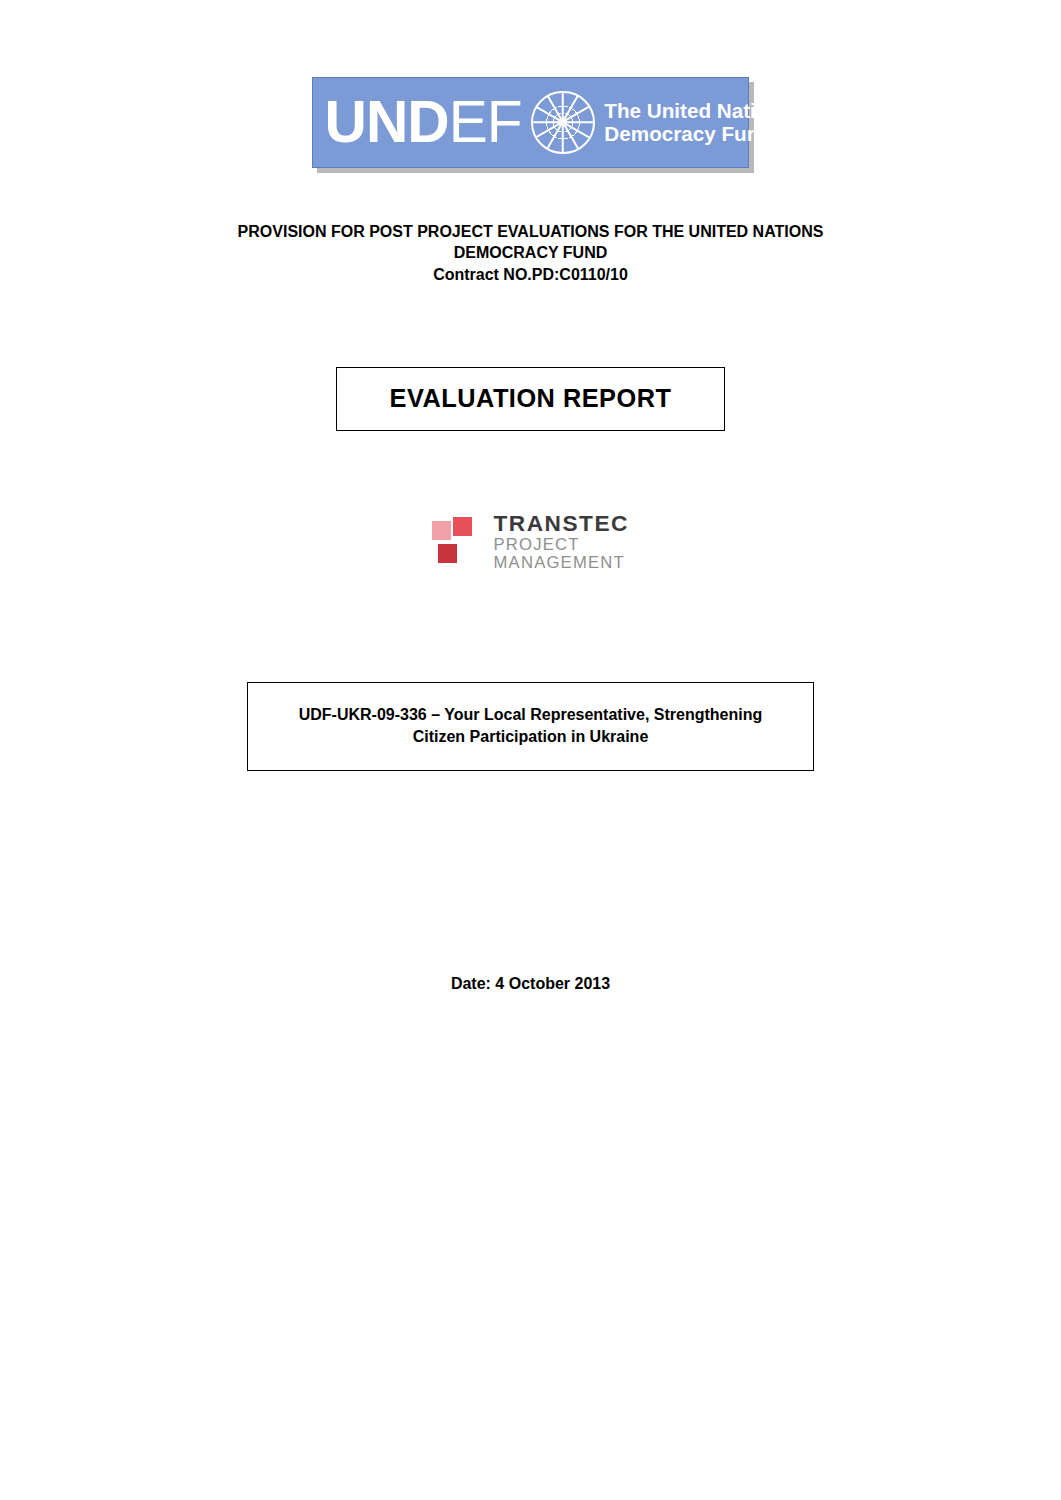UNDEF
The United Nations
Democracy Fund
PROVISION FOR POST PROJECT EVALUATIONS FOR THE UNITED NATIONS DEMOCRACY FUND
Contract NO.PD:C0110/10
EVALUATION REPORT
TRANSTEC PROJECT MANAGEMENT
UDF-UKR-09-336 – Your Local Representative, Strengthening Citizen Participation in Ukraine
Date: 4 October 2013